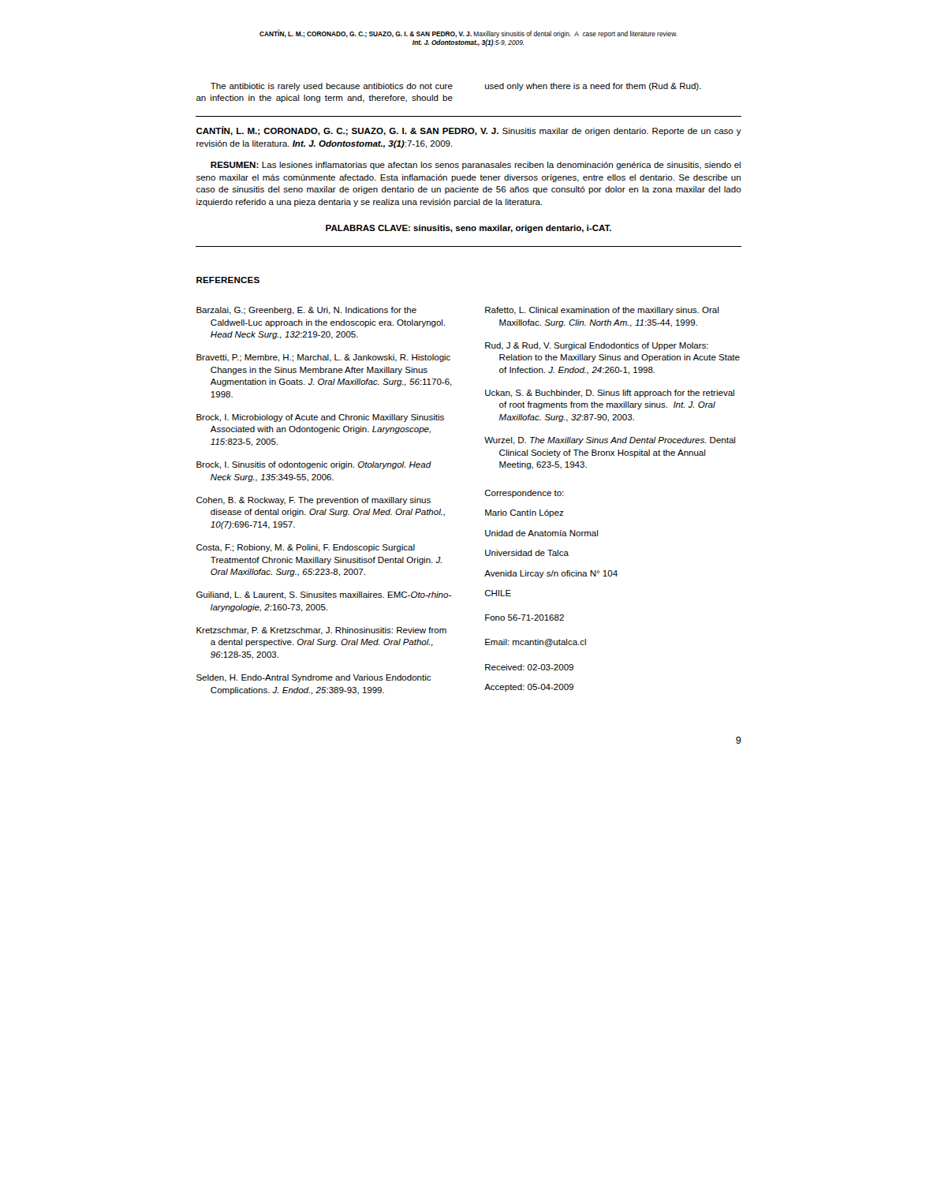CANTÍN, L. M.; CORONADO, G. C.; SUAZO, G. I. & SAN PEDRO, V. J. Maxillary sinusitis of dental origin. A case report and literature review.
Int. J. Odontostomat., 3(1):5-9, 2009.
The antibiotic is rarely used because antibiotics do not cure an infection in the apical long term and, therefore, should be used only when there is a need for them (Rud & Rud).
CANTÍN, L. M.; CORONADO, G. C.; SUAZO, G. I. & SAN PEDRO, V. J. Sinusitis maxilar de origen dentario. Reporte de un caso y revisión de la literatura. Int. J. Odontostomat., 3(1):7-16, 2009.
RESUMEN: Las lesiones inflamatorias que afectan los senos paranasales reciben la denominación genérica de sinusitis, siendo el seno maxilar el más comúnmente afectado. Esta inflamación puede tener diversos orígenes, entre ellos el dentario. Se describe un caso de sinusitis del seno maxilar de origen dentario de un paciente de 56 años que consultó por dolor en la zona maxilar del lado izquierdo referido a una pieza dentaria y se realiza una revisión parcial de la literatura.
PALABRAS CLAVE: sinusitis, seno maxilar, origen dentario, i-CAT.
REFERENCES
Barzalai, G.; Greenberg, E. & Uri, N. Indications for the Caldwell-Luc approach in the endoscopic era. Otolaryngol. Head Neck Surg., 132:219-20, 2005.
Bravetti, P.; Membre, H.; Marchal, L. & Jankowski, R. Histologic Changes in the Sinus Membrane After Maxillary Sinus Augmentation in Goats. J. Oral Maxillofac. Surg., 56:1170-6, 1998.
Brock, I. Microbiology of Acute and Chronic Maxillary Sinusitis Associated with an Odontogenic Origin. Laryngoscope, 115:823-5, 2005.
Brock, I. Sinusitis of odontogenic origin. Otolaryngol. Head Neck Surg., 135:349-55, 2006.
Cohen, B. & Rockway, F. The prevention of maxillary sinus disease of dental origin. Oral Surg. Oral Med. Oral Pathol., 10(7):696-714, 1957.
Costa, F.; Robiony, M. & Polini, F. Endoscopic Surgical Treatmentof Chronic Maxillary Sinusitisof Dental Origin. J. Oral Maxillofac. Surg., 65:223-8, 2007.
Guiliand, L. & Laurent, S. Sinusites maxillaires. EMC-Oto-rhino-laryngologie, 2:160-73, 2005.
Kretzschmar, P. & Kretzschmar, J. Rhinosinusitis: Review from a dental perspective. Oral Surg. Oral Med. Oral Pathol., 96:128-35, 2003.
Selden, H. Endo-Antral Syndrome and Various Endodontic Complications. J. Endod., 25:389-93, 1999.
Rafetto, L. Clinical examination of the maxillary sinus. Oral Maxillofac. Surg. Clin. North Am., 11:35-44, 1999.
Rud, J & Rud, V. Surgical Endodontics of Upper Molars: Relation to the Maxillary Sinus and Operation in Acute State of Infection. J. Endod., 24:260-1, 1998.
Uckan, S. & Buchbinder, D. Sinus lift approach for the retrieval of root fragments from the maxillary sinus. Int. J. Oral Maxillofac. Surg., 32:87-90, 2003.
Wurzel, D. The Maxillary Sinus And Dental Procedures. Dental Clinical Society of The Bronx Hospital at the Annual Meeting, 623-5, 1943.
Correspondence to:
Mario Cantín López
Unidad de Anatomía Normal
Universidad de Talca
Avenida Lircay s/n oficina N° 104
CHILE
Fono 56-71-201682
Email: mcantin@utalca.cl
Received: 02-03-2009
Accepted: 05-04-2009
9